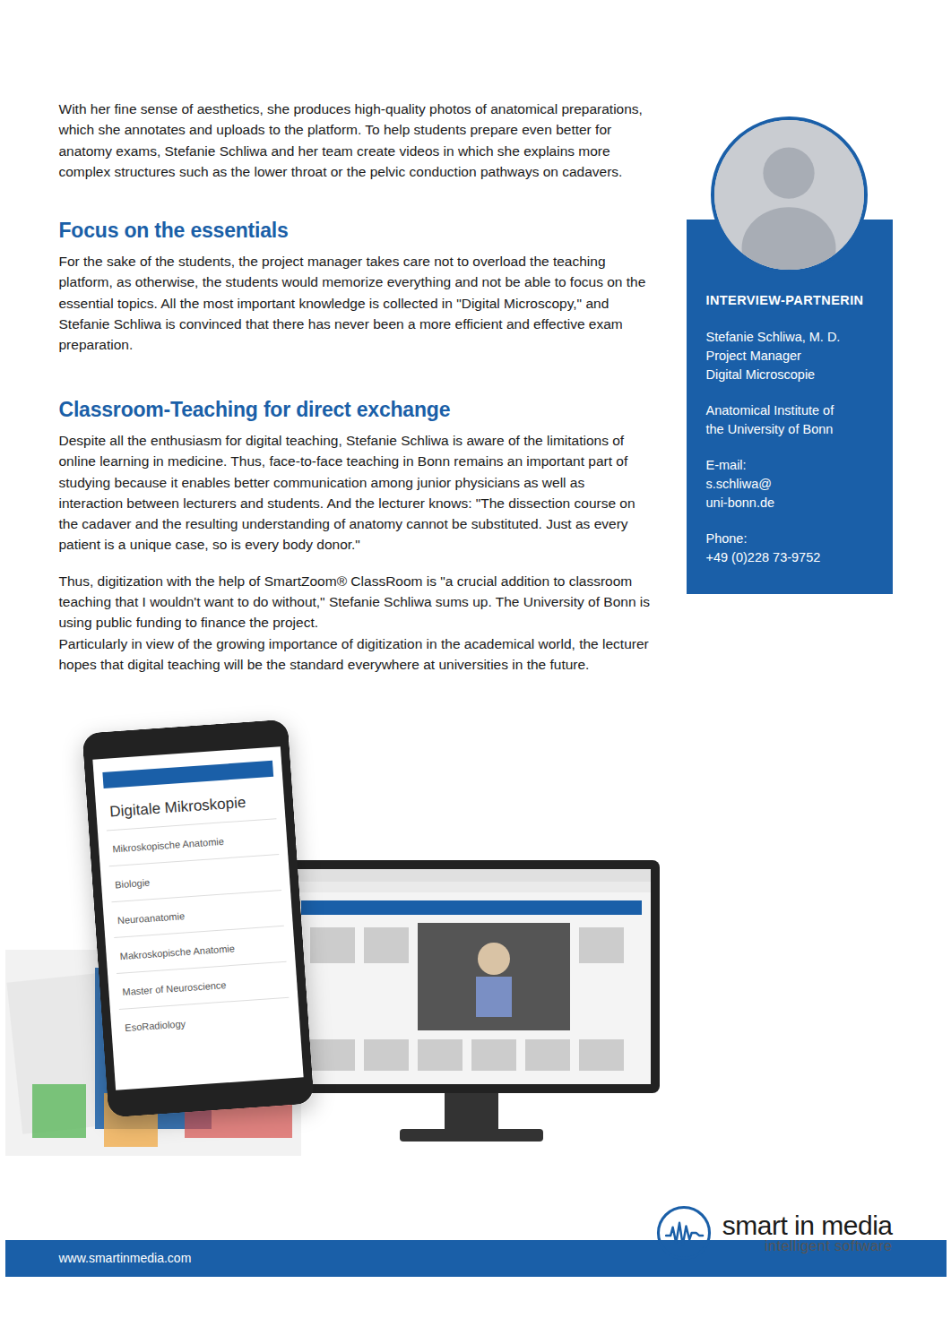With her fine sense of aesthetics, she produces high-quality photos of anatomical preparations, which she annotates and uploads to the platform. To help students prepare even better for anatomy exams, Stefanie Schliwa and her team create videos in which she explains more complex structures such as the lower throat or the pelvic conduction pathways on cadavers.
Focus on the essentials
For the sake of the students, the project manager takes care not to overload the teaching platform, as otherwise, the students would memorize everything and not be able to focus on the essential topics. All the most important knowledge is collected in "Digital Microscopy," and Stefanie Schliwa is convinced that there has never been a more efficient and effective exam preparation.
Classroom-Teaching for direct exchange
Despite all the enthusiasm for digital teaching, Stefanie Schliwa is aware of the limitations of online learning in medicine. Thus, face-to-face teaching in Bonn remains an important part of studying because it enables better communication among junior physicians as well as interaction between lecturers and students. And the lecturer knows: "The dissection course on the cadaver and the resulting understanding of anatomy cannot be substituted. Just as every patient is a unique case, so is every body donor."
Thus, digitization with the help of SmartZoom® ClassRoom is "a crucial addition to classroom teaching that I wouldn't want to do without," Stefanie Schliwa sums up. The University of Bonn is using public funding to finance the project.
Particularly in view of the growing importance of digitization in the academical world, the lecturer hopes that digital teaching will be the standard everywhere at universities in the future.
INTERVIEW-PARTNERIN
Stefanie Schliwa, M. D.
Project Manager
Digital Microscopie
Anatomical Institute of
the University of Bonn
E-mail:
s.schliwa@
uni-bonn.de
Phone:
+49 (0)228 73-9752
www.smartinmedia.com
smart in media
intelligent software